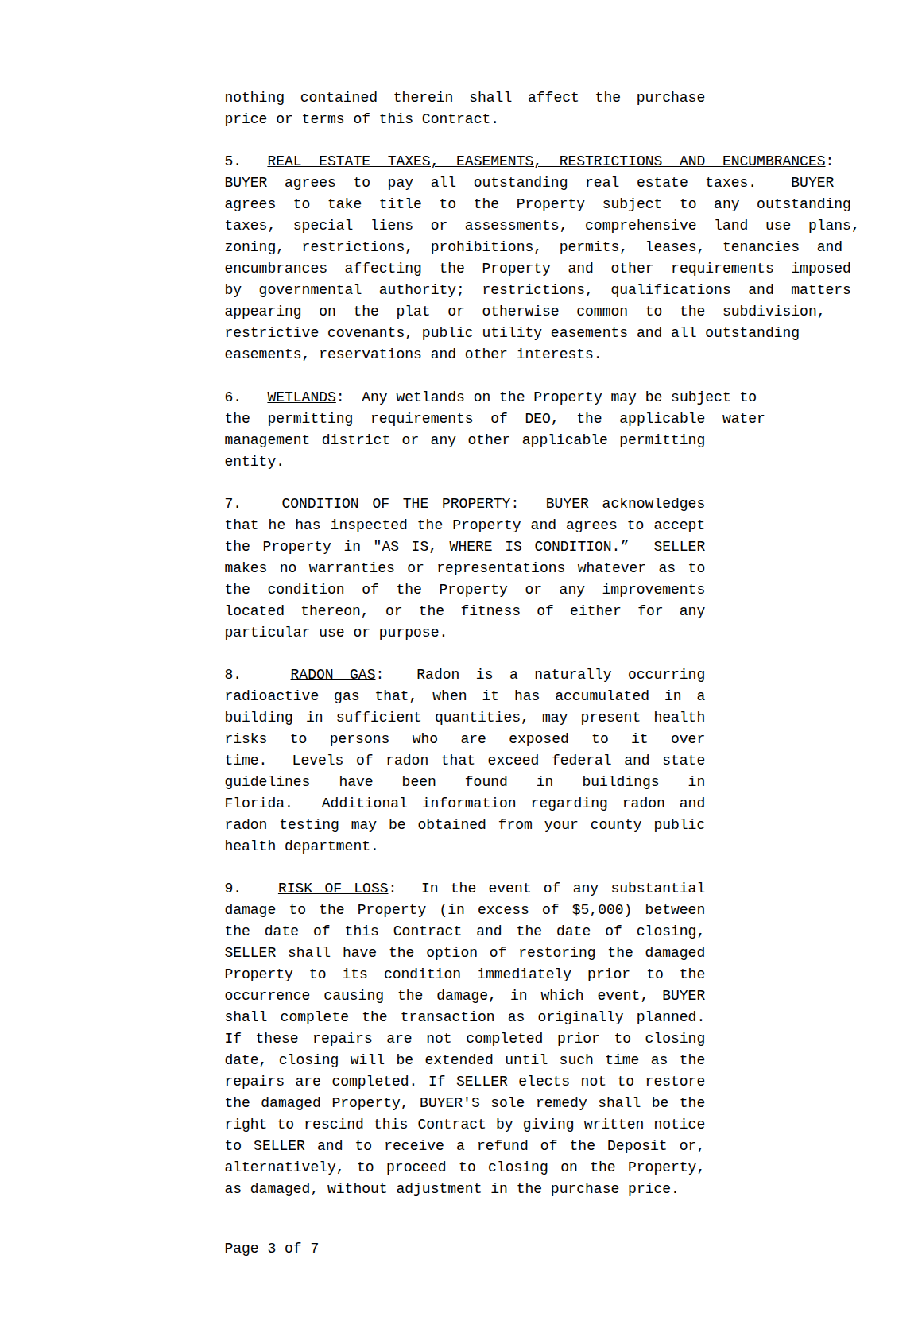nothing contained therein shall affect the purchase price or terms of this Contract.
5. REAL ESTATE TAXES, EASEMENTS, RESTRICTIONS AND ENCUMBRANCES: BUYER agrees to pay all outstanding real estate taxes. BUYER agrees to take title to the Property subject to any outstanding taxes, special liens or assessments, comprehensive land use plans, zoning, restrictions, prohibitions, permits, leases, tenancies and encumbrances affecting the Property and other requirements imposed by governmental authority; restrictions, qualifications and matters appearing on the plat or otherwise common to the subdivision, restrictive covenants, public utility easements and all outstanding easements, reservations and other interests.
6. WETLANDS: Any wetlands on the Property may be subject to the permitting requirements of DEO, the applicable water management district or any other applicable permitting entity.
7. CONDITION OF THE PROPERTY: BUYER acknowledges that he has inspected the Property and agrees to accept the Property in "AS IS, WHERE IS CONDITION.” SELLER makes no warranties or representations whatever as to the condition of the Property or any improvements located thereon, or the fitness of either for any particular use or purpose.
8. RADON GAS: Radon is a naturally occurring radioactive gas that, when it has accumulated in a building in sufficient quantities, may present health risks to persons who are exposed to it over time. Levels of radon that exceed federal and state guidelines have been found in buildings in Florida. Additional information regarding radon and radon testing may be obtained from your county public health department.
9. RISK OF LOSS: In the event of any substantial damage to the Property (in excess of $5,000) between the date of this Contract and the date of closing, SELLER shall have the option of restoring the damaged Property to its condition immediately prior to the occurrence causing the damage, in which event, BUYER shall complete the transaction as originally planned. If these repairs are not completed prior to closing date, closing will be extended until such time as the repairs are completed. If SELLER elects not to restore the damaged Property, BUYER'S sole remedy shall be the right to rescind this Contract by giving written notice to SELLER and to receive a refund of the Deposit or, alternatively, to proceed to closing on the Property, as damaged, without adjustment in the purchase price.
Page 3 of 7